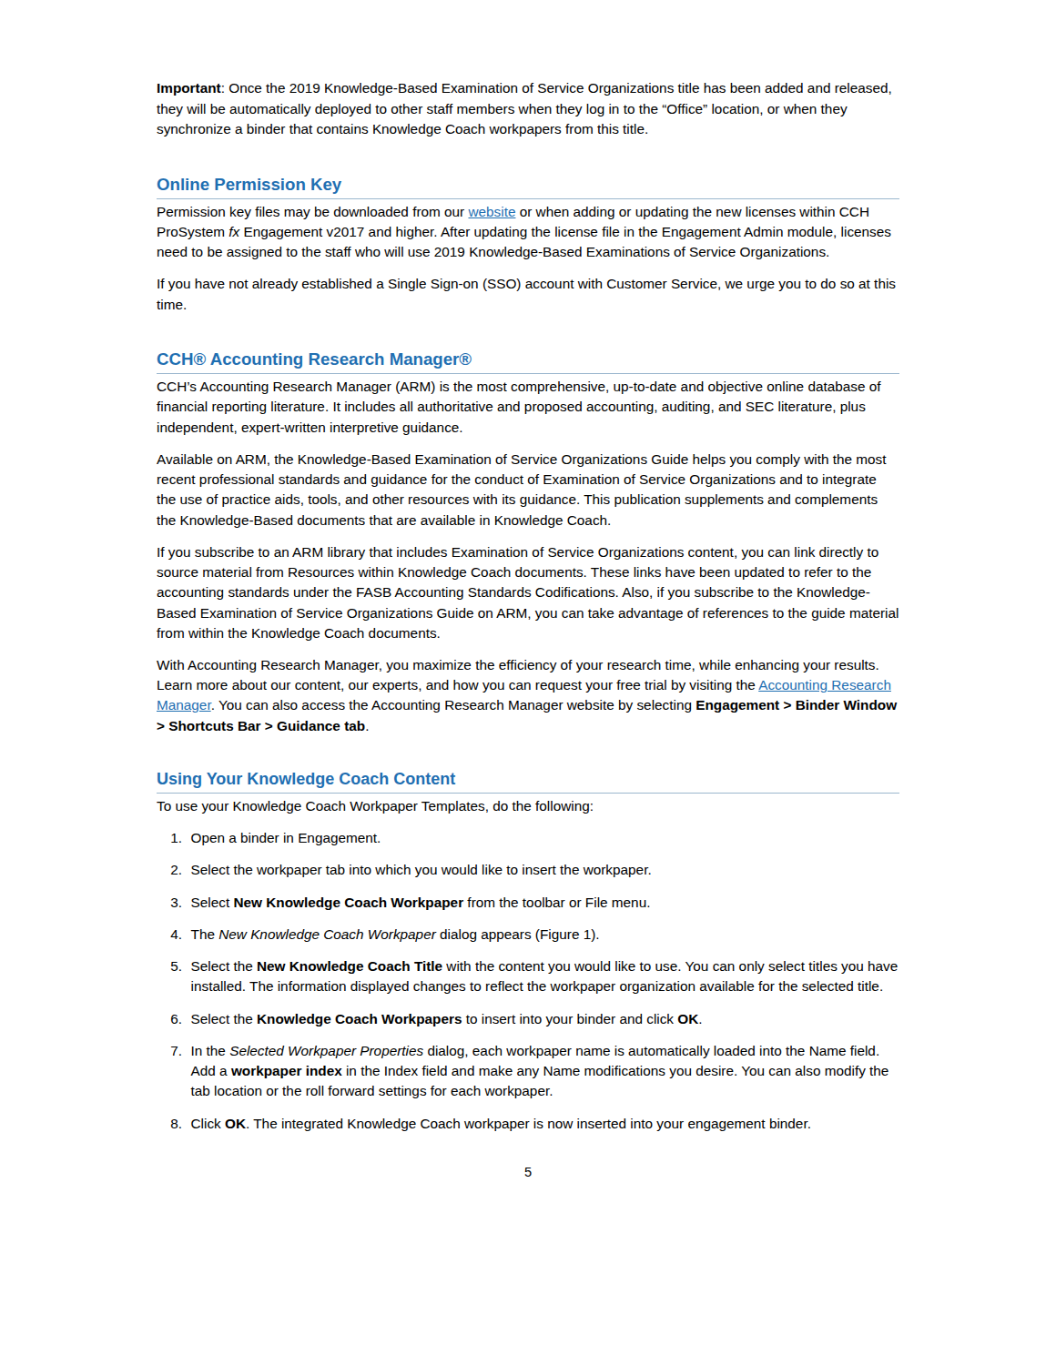Important: Once the 2019 Knowledge-Based Examination of Service Organizations title has been added and released, they will be automatically deployed to other staff members when they log in to the “Office” location, or when they synchronize a binder that contains Knowledge Coach workpapers from this title.
Online Permission Key
Permission key files may be downloaded from our website or when adding or updating the new licenses within CCH ProSystem fx Engagement v2017 and higher. After updating the license file in the Engagement Admin module, licenses need to be assigned to the staff who will use 2019 Knowledge-Based Examinations of Service Organizations.
If you have not already established a Single Sign-on (SSO) account with Customer Service, we urge you to do so at this time.
CCH® Accounting Research Manager®
CCH’s Accounting Research Manager (ARM) is the most comprehensive, up-to-date and objective online database of financial reporting literature. It includes all authoritative and proposed accounting, auditing, and SEC literature, plus independent, expert-written interpretive guidance.
Available on ARM, the Knowledge-Based Examination of Service Organizations Guide helps you comply with the most recent professional standards and guidance for the conduct of Examination of Service Organizations and to integrate the use of practice aids, tools, and other resources with its guidance. This publication supplements and complements the Knowledge-Based documents that are available in Knowledge Coach.
If you subscribe to an ARM library that includes Examination of Service Organizations content, you can link directly to source material from Resources within Knowledge Coach documents. These links have been updated to refer to the accounting standards under the FASB Accounting Standards Codifications. Also, if you subscribe to the Knowledge-Based Examination of Service Organizations Guide on ARM, you can take advantage of references to the guide material from within the Knowledge Coach documents.
With Accounting Research Manager, you maximize the efficiency of your research time, while enhancing your results. Learn more about our content, our experts, and how you can request your free trial by visiting the Accounting Research Manager. You can also access the Accounting Research Manager website by selecting Engagement > Binder Window > Shortcuts Bar > Guidance tab.
Using Your Knowledge Coach Content
To use your Knowledge Coach Workpaper Templates, do the following:
Open a binder in Engagement.
Select the workpaper tab into which you would like to insert the workpaper.
Select New Knowledge Coach Workpaper from the toolbar or File menu.
The New Knowledge Coach Workpaper dialog appears (Figure 1).
Select the New Knowledge Coach Title with the content you would like to use. You can only select titles you have installed. The information displayed changes to reflect the workpaper organization available for the selected title.
Select the Knowledge Coach Workpapers to insert into your binder and click OK.
In the Selected Workpaper Properties dialog, each workpaper name is automatically loaded into the Name field. Add a workpaper index in the Index field and make any Name modifications you desire. You can also modify the tab location or the roll forward settings for each workpaper.
Click OK. The integrated Knowledge Coach workpaper is now inserted into your engagement binder.
5